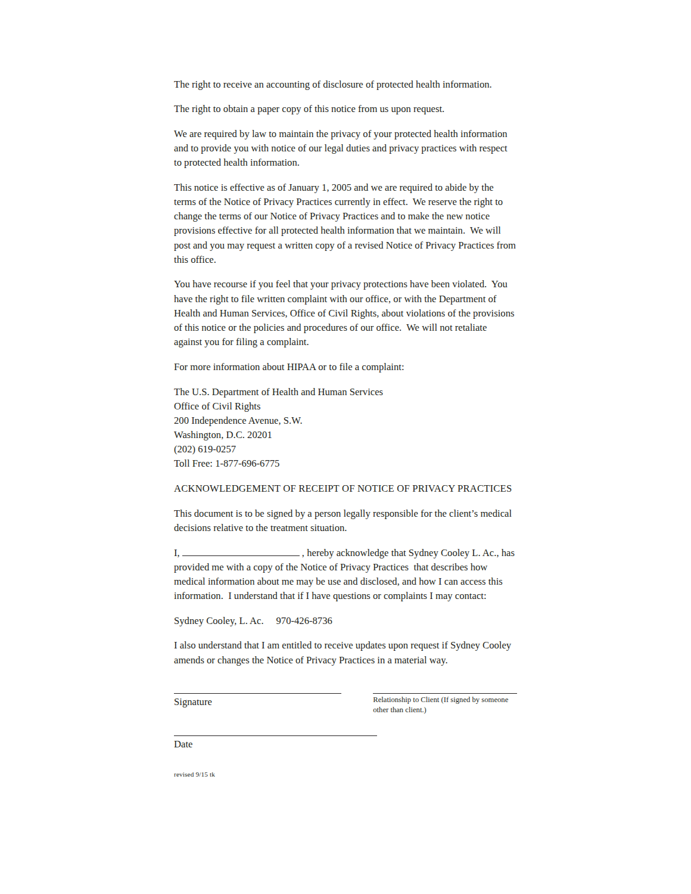The right to receive an accounting of disclosure of protected health information.
The right to obtain a paper copy of this notice from us upon request.
We are required by law to maintain the privacy of your protected health information and to provide you with notice of our legal duties and privacy practices with respect to protected health information.
This notice is effective as of January 1, 2005 and we are required to abide by the terms of the Notice of Privacy Practices currently in effect. We reserve the right to change the terms of our Notice of Privacy Practices and to make the new notice provisions effective for all protected health information that we maintain. We will post and you may request a written copy of a revised Notice of Privacy Practices from this office.
You have recourse if you feel that your privacy protections have been violated. You have the right to file written complaint with our office, or with the Department of Health and Human Services, Office of Civil Rights, about violations of the provisions of this notice or the policies and procedures of our office. We will not retaliate against you for filing a complaint.
For more information about HIPAA or to file a complaint:
The U.S. Department of Health and Human Services
Office of Civil Rights
200 Independence Avenue, S.W.
Washington, D.C. 20201
(202) 619-0257
Toll Free: 1-877-696-6775
ACKNOWLEDGEMENT OF RECEIPT OF NOTICE OF PRIVACY PRACTICES
This document is to be signed by a person legally responsible for the client’s medical decisions relative to the treatment situation.
I, , hereby acknowledge that Sydney Cooley L. Ac., has provided me with a copy of the Notice of Privacy Practices that describes how medical information about me may be use and disclosed, and how I can access this information. I understand that if I have questions or complaints I may contact:
Sydney Cooley, L. Ac. 970-426-8736
I also understand that I am entitled to receive updates upon request if Sydney Cooley amends or changes the Notice of Privacy Practices in a material way.
Signature
Relationship to Client (If signed by someone other than client.)
Date
revised 9/15 tk